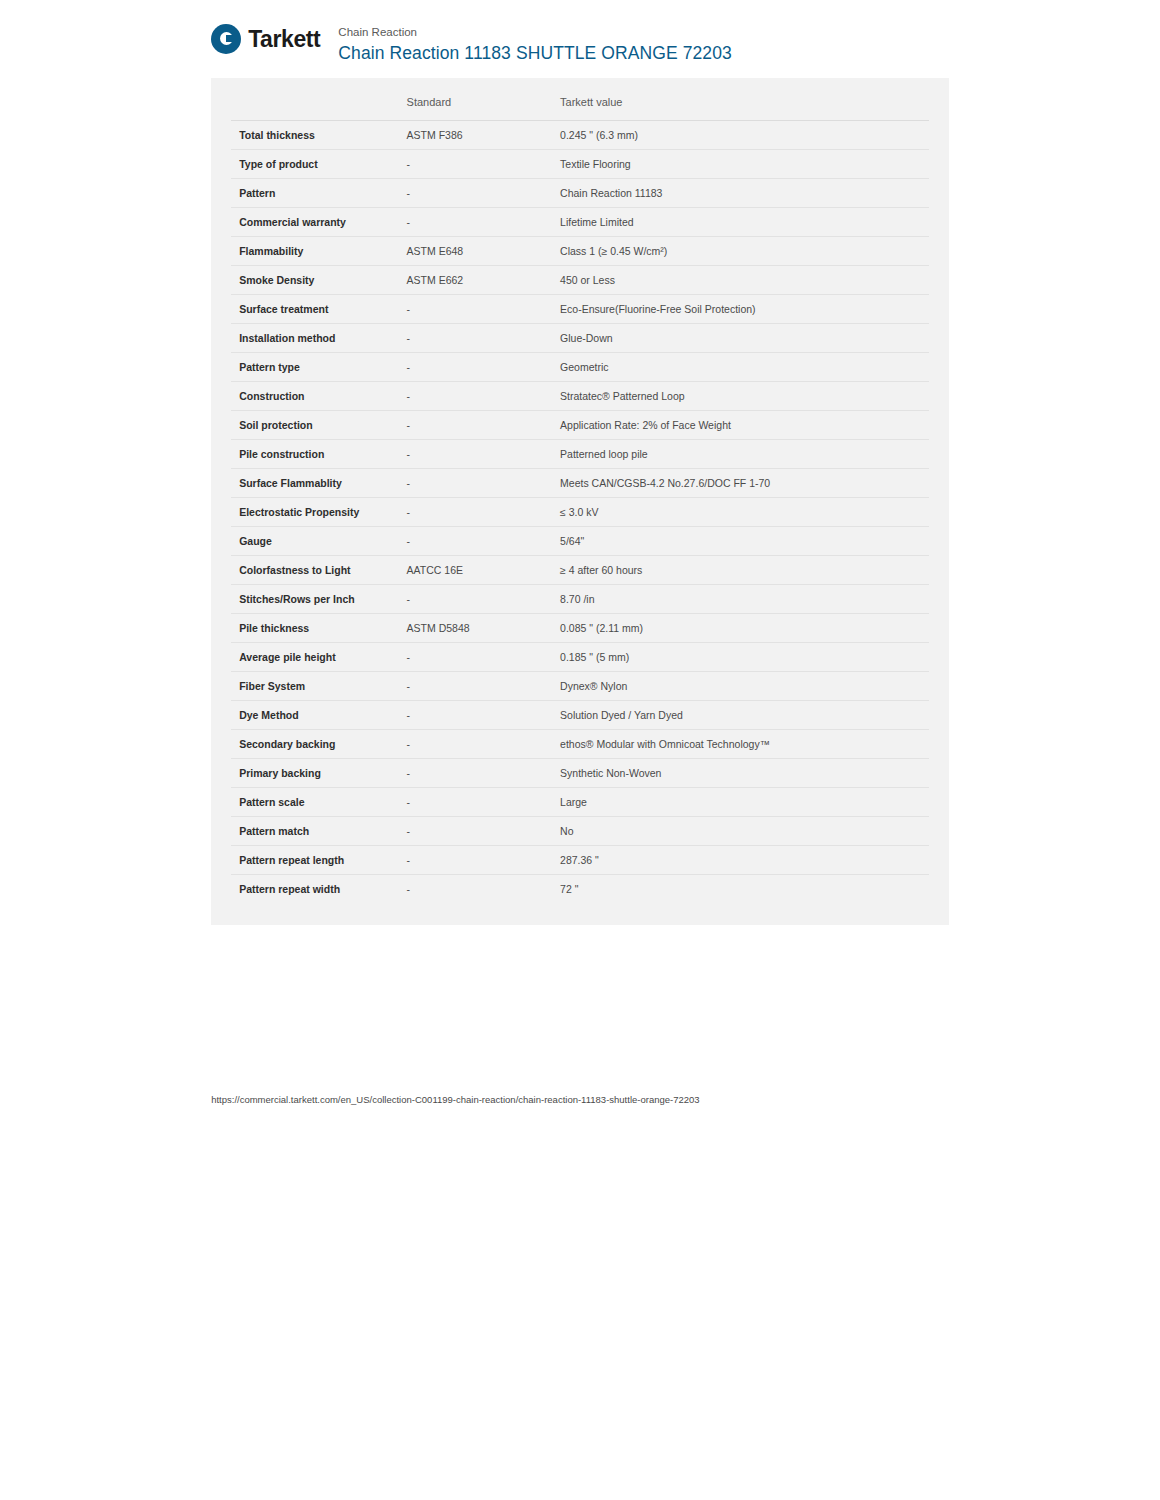Tarkett
Chain Reaction
Chain Reaction 11183 SHUTTLE ORANGE 72203
| | Standard | Tarkett value |
| --- | --- | --- |
| Total thickness | ASTM F386 | 0.245 " (6.3 mm) |
| Type of product | - | Textile Flooring |
| Pattern | - | Chain Reaction 11183 |
| Commercial warranty | - | Lifetime Limited |
| Flammability | ASTM E648 | Class 1 (≥ 0.45 W/cm²) |
| Smoke Density | ASTM E662 | 450 or Less |
| Surface treatment | - | Eco-Ensure(Fluorine-Free Soil Protection) |
| Installation method | - | Glue-Down |
| Pattern type | - | Geometric |
| Construction | - | Stratatec® Patterned Loop |
| Soil protection | - | Application Rate: 2% of Face Weight |
| Pile construction | - | Patterned loop pile |
| Surface Flammablity | - | Meets CAN/CGSB-4.2 No.27.6/DOC FF 1-70 |
| Electrostatic Propensity | - | ≤ 3.0 kV |
| Gauge | - | 5/64" |
| Colorfastness to Light | AATCC 16E | ≥ 4 after 60 hours |
| Stitches/Rows per Inch | - | 8.70 /in |
| Pile thickness | ASTM D5848 | 0.085 " (2.11 mm) |
| Average pile height | - | 0.185 " (5 mm) |
| Fiber System | - | Dynex® Nylon |
| Dye Method | - | Solution Dyed / Yarn Dyed |
| Secondary backing | - | ethos® Modular with Omnicoat Technology™ |
| Primary backing | - | Synthetic Non-Woven |
| Pattern scale | - | Large |
| Pattern match | - | No |
| Pattern repeat length | - | 287.36 " |
| Pattern repeat width | - | 72 " |
https://commercial.tarkett.com/en_US/collection-C001199-chain-reaction/chain-reaction-11183-shuttle-orange-72203